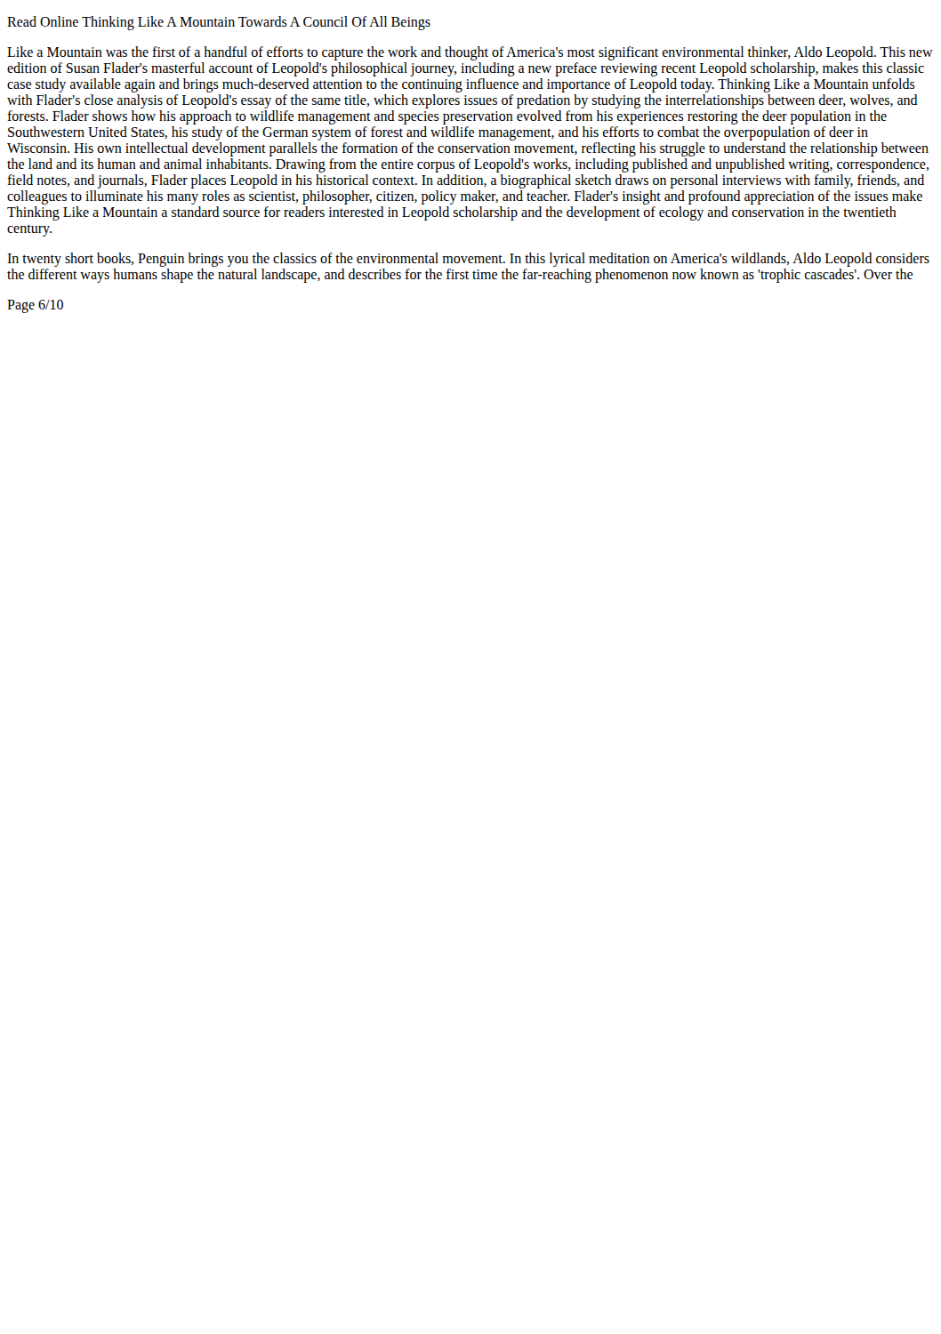Read Online Thinking Like A Mountain Towards A Council Of All Beings
Like a Mountain was the first of a handful of efforts to capture the work and thought of America's most significant environmental thinker, Aldo Leopold. This new edition of Susan Flader's masterful account of Leopold's philosophical journey, including a new preface reviewing recent Leopold scholarship, makes this classic case study available again and brings much-deserved attention to the continuing influence and importance of Leopold today. Thinking Like a Mountain unfolds with Flader's close analysis of Leopold's essay of the same title, which explores issues of predation by studying the interrelationships between deer, wolves, and forests. Flader shows how his approach to wildlife management and species preservation evolved from his experiences restoring the deer population in the Southwestern United States, his study of the German system of forest and wildlife management, and his efforts to combat the overpopulation of deer in Wisconsin. His own intellectual development parallels the formation of the conservation movement, reflecting his struggle to understand the relationship between the land and its human and animal inhabitants. Drawing from the entire corpus of Leopold's works, including published and unpublished writing, correspondence, field notes, and journals, Flader places Leopold in his historical context. In addition, a biographical sketch draws on personal interviews with family, friends, and colleagues to illuminate his many roles as scientist, philosopher, citizen, policy maker, and teacher. Flader's insight and profound appreciation of the issues make Thinking Like a Mountain a standard source for readers interested in Leopold scholarship and the development of ecology and conservation in the twentieth century.
In twenty short books, Penguin brings you the classics of the environmental movement. In this lyrical meditation on America's wildlands, Aldo Leopold considers the different ways humans shape the natural landscape, and describes for the first time the far-reaching phenomenon now known as 'trophic cascades'. Over the
Page 6/10